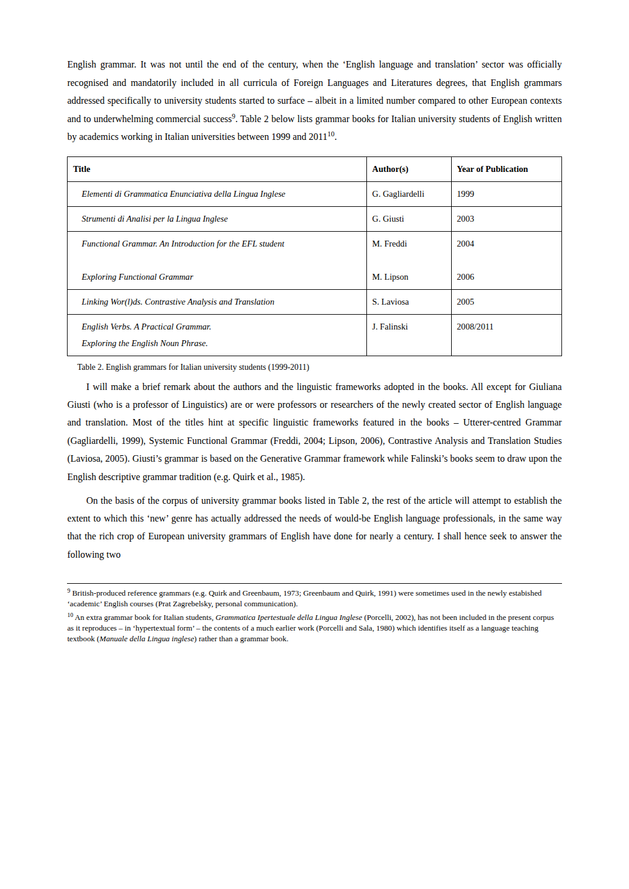English grammar. It was not until the end of the century, when the ‘English language and translation’ sector was officially recognised and mandatorily included in all curricula of Foreign Languages and Literatures degrees, that English grammars addressed specifically to university students started to surface – albeit in a limited number compared to other European contexts and to underwhelming commercial success9. Table 2 below lists grammar books for Italian university students of English written by academics working in Italian universities between 1999 and 201110.
Table 2. English grammars for Italian university students (1999-2011)
| Title | Author(s) | Year of Publication |
| --- | --- | --- |
| Elementi di Grammatica Enunciativa della Lingua Inglese | G. Gagliardelli | 1999 |
| Strumenti di Analisi per la Lingua Inglese | G. Giusti | 2003 |
| Functional Grammar. An Introduction for the EFL student Exploring Functional Grammar | M. Freddi M. Lipson | 2004 2006 |
| Linking Wor(l)ds. Contrastive Analysis and Translation | S. Laviosa | 2005 |
| English Verbs. A Practical Grammar. Exploring the English Noun Phrase. | J. Falinski | 2008/2011 |
I will make a brief remark about the authors and the linguistic frameworks adopted in the books. All except for Giuliana Giusti (who is a professor of Linguistics) are or were professors or researchers of the newly created sector of English language and translation. Most of the titles hint at specific linguistic frameworks featured in the books – Utterer-centred Grammar (Gagliardelli, 1999), Systemic Functional Grammar (Freddi, 2004; Lipson, 2006), Contrastive Analysis and Translation Studies (Laviosa, 2005). Giusti’s grammar is based on the Generative Grammar framework while Falinski’s books seem to draw upon the English descriptive grammar tradition (e.g. Quirk et al., 1985).
On the basis of the corpus of university grammar books listed in Table 2, the rest of the article will attempt to establish the extent to which this ‘new’ genre has actually addressed the needs of would-be English language professionals, in the same way that the rich crop of European university grammars of English have done for nearly a century. I shall hence seek to answer the following two
9 British-produced reference grammars (e.g. Quirk and Greenbaum, 1973; Greenbaum and Quirk, 1991) were sometimes used in the newly estabished ‘academic’ English courses (Prat Zagrebelsky, personal communication).
10 An extra grammar book for Italian students, Grammatica Ipertestuale della Lingua Inglese (Porcelli, 2002), has not been included in the present corpus as it reproduces – in ‘hypertextual form’ – the contents of a much earlier work (Porcelli and Sala, 1980) which identifies itself as a language teaching textbook (Manuale della Lingua inglese) rather than a grammar book.